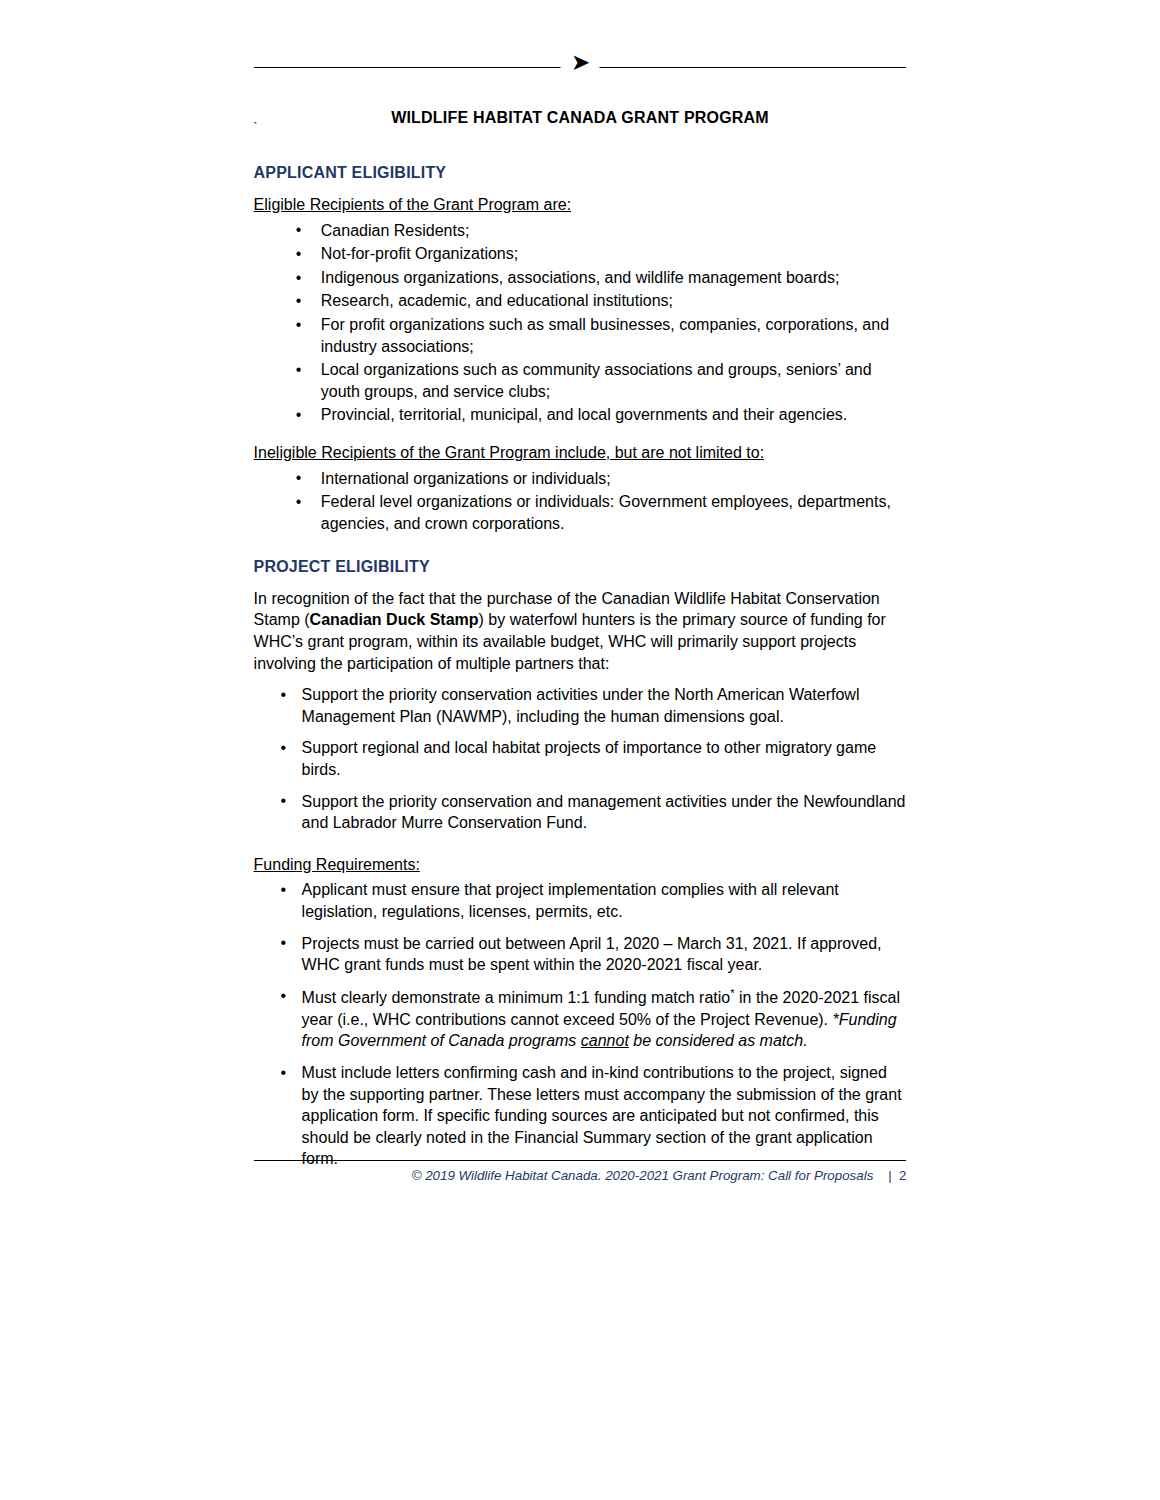➤
WILDLIFE HABITAT CANADA GRANT PROGRAM
`
APPLICANT ELIGIBILITY
Eligible Recipients of the Grant Program are:
Canadian Residents;
Not-for-profit Organizations;
Indigenous organizations, associations, and wildlife management boards;
Research, academic, and educational institutions;
For profit organizations such as small businesses, companies, corporations, and industry associations;
Local organizations such as community associations and groups, seniors’ and youth groups, and service clubs;
Provincial, territorial, municipal, and local governments and their agencies.
Ineligible Recipients of the Grant Program include, but are not limited to:
International organizations or individuals;
Federal level organizations or individuals: Government employees, departments, agencies, and crown corporations.
PROJECT ELIGIBILITY
In recognition of the fact that the purchase of the Canadian Wildlife Habitat Conservation Stamp (Canadian Duck Stamp) by waterfowl hunters is the primary source of funding for WHC’s grant program, within its available budget, WHC will primarily support projects involving the participation of multiple partners that:
Support the priority conservation activities under the North American Waterfowl Management Plan (NAWMP), including the human dimensions goal.
Support regional and local habitat projects of importance to other migratory game birds.
Support the priority conservation and management activities under the Newfoundland and Labrador Murre Conservation Fund.
Funding Requirements:
Applicant must ensure that project implementation complies with all relevant legislation, regulations, licenses, permits, etc.
Projects must be carried out between April 1, 2020 – March 31, 2021. If approved, WHC grant funds must be spent within the 2020-2021 fiscal year.
Must clearly demonstrate a minimum 1:1 funding match ratio* in the 2020-2021 fiscal year (i.e., WHC contributions cannot exceed 50% of the Project Revenue). *Funding from Government of Canada programs cannot be considered as match.
Must include letters confirming cash and in-kind contributions to the project, signed by the supporting partner. These letters must accompany the submission of the grant application form. If specific funding sources are anticipated but not confirmed, this should be clearly noted in the Financial Summary section of the grant application form.
© 2019 Wildlife Habitat Canada. 2020-2021 Grant Program: Call for Proposals | 2